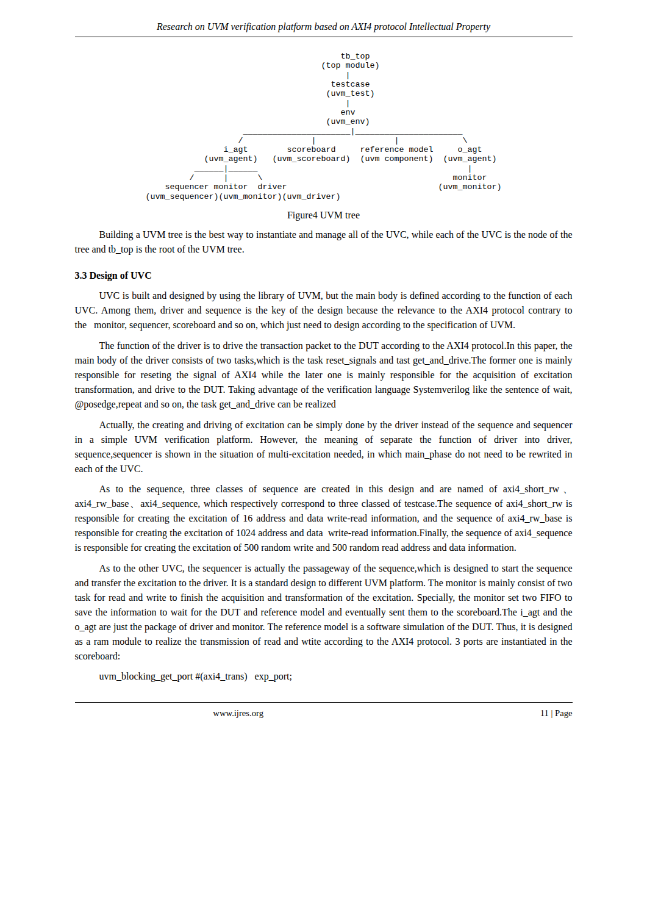Research on UVM verification platform based on AXI4 protocol Intellectual Property
                                        tb_top
                                    (top module)
                                         |
                                      testcase
                                     (uvm_test)
                                         |
                                        env
                                     (uvm_env)
                    ______________________|______________________
                   /              |                |             \
                i_agt        scoreboard     reference model     o_agt
            (uvm_agent)   (uvm_scoreboard)  (uvm component)  (uvm_agent)
          ______|______                                           |
         /      |      \                                       monitor
    sequencer monitor  driver                               (uvm_monitor)
(uvm_sequencer)(uvm_monitor)(uvm_driver)
Figure4 UVM tree
Building a UVM tree is the best way to instantiate and manage all of the UVC, while each of the UVC is the node of the tree and tb_top is the root of the UVM tree.
3.3 Design of UVC
UVC is built and designed by using the library of UVM, but the main body is defined according to the function of each UVC. Among them, driver and sequence is the key of the design because the relevance to the AXI4 protocol contrary to the monitor, sequencer, scoreboard and so on, which just need to design according to the specification of UVM.
The function of the driver is to drive the transaction packet to the DUT according to the AXI4 protocol.In this paper, the main body of the driver consists of two tasks,which is the task reset_signals and tast get_and_drive.The former one is mainly responsible for reseting the signal of AXI4 while the later one is mainly responsible for the acquisition of excitation transformation, and drive to the DUT. Taking advantage of the verification language Systemverilog like the sentence of wait, @posedge,repeat and so on, the task get_and_drive can be realized
Actually, the creating and driving of excitation can be simply done by the driver instead of the sequence and sequencer in a simple UVM verification platform. However, the meaning of separate the function of driver into driver, sequence,sequencer is shown in the situation of multi-excitation needed, in which main_phase do not need to be rewrited in each of the UVC.
As to the sequence, three classes of sequence are created in this design and are named of axi4_short_rw、axi4_rw_base、axi4_sequence, which respectively correspond to three classed of testcase.The sequence of axi4_short_rw is responsible for creating the excitation of 16 address and data write-read information, and the sequence of axi4_rw_base is responsible for creating the excitation of 1024 address and data write-read information.Finally, the sequence of axi4_sequence is responsible for creating the excitation of 500 random write and 500 random read address and data information.
As to the other UVC, the sequencer is actually the passageway of the sequence,which is designed to start the sequence and transfer the excitation to the driver. It is a standard design to different UVM platform. The monitor is mainly consist of two task for read and write to finish the acquisition and transformation of the excitation. Specially, the monitor set two FIFO to save the information to wait for the DUT and reference model and eventually sent them to the scoreboard.The i_agt and the o_agt are just the package of driver and monitor. The reference model is a software simulation of the DUT. Thus, it is designed as a ram module to realize the transmission of read and wtite according to the AXI4 protocol. 3 ports are instantiated in the scoreboard:
uvm_blocking_get_port #(axi4_trans) exp_port;
www.ijres.org 11 | Page